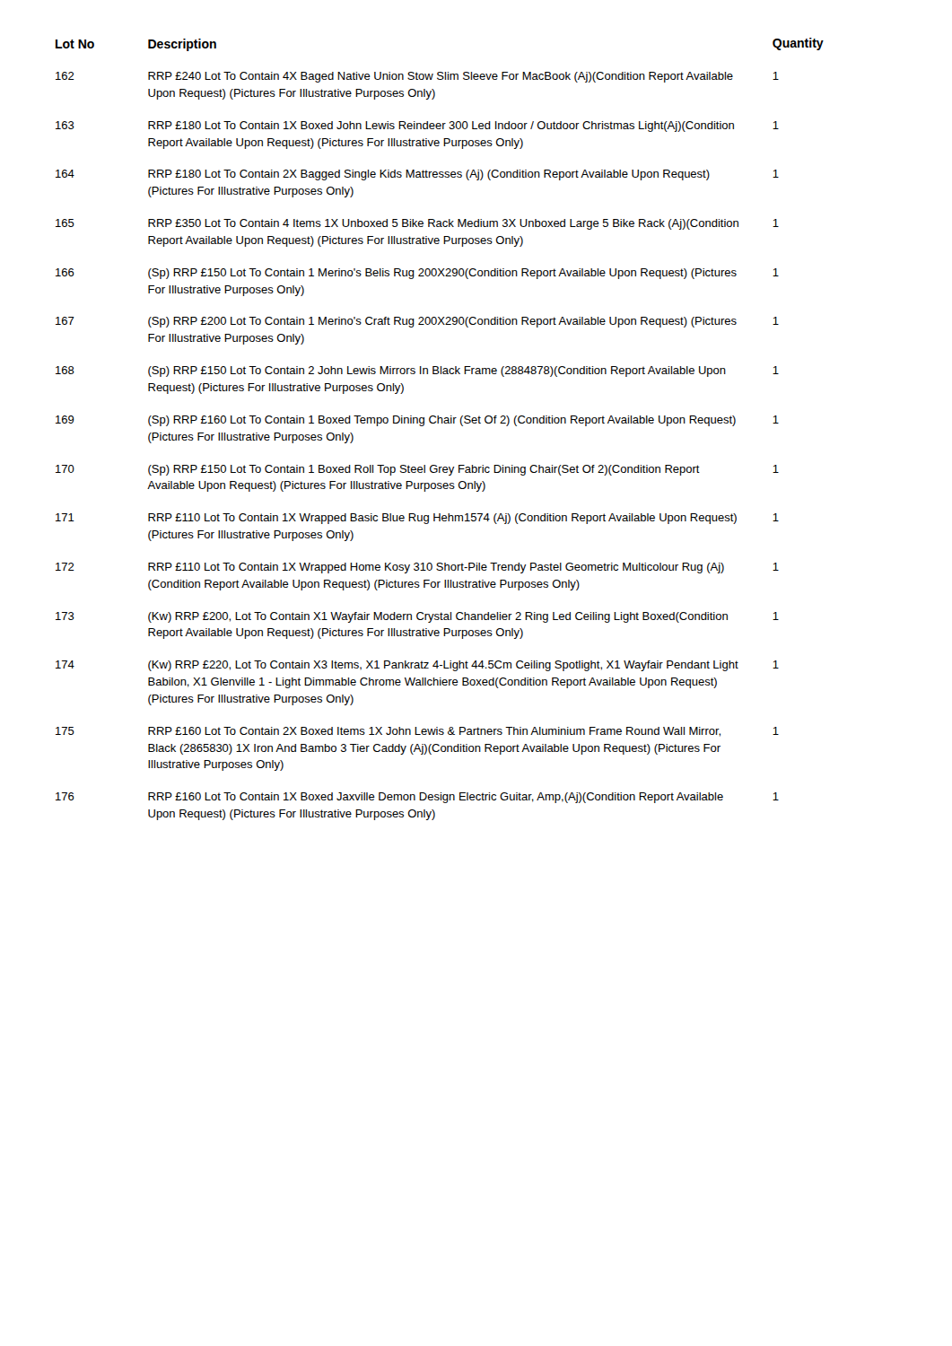| Lot No | Description | Quantity |
| --- | --- | --- |
| 162 | RRP £240 Lot To Contain 4X Baged Native Union Stow Slim Sleeve For MacBook (Aj)(Condition Report Available Upon Request) (Pictures For Illustrative Purposes Only) | 1 |
| 163 | RRP £180 Lot To Contain 1X Boxed John Lewis Reindeer 300 Led Indoor / Outdoor Christmas Light(Aj)(Condition Report Available Upon Request) (Pictures For Illustrative Purposes Only) | 1 |
| 164 | RRP £180 Lot To Contain 2X Bagged Single Kids Mattresses (Aj) (Condition Report Available Upon Request) (Pictures For Illustrative Purposes Only) | 1 |
| 165 | RRP £350 Lot To Contain 4 Items 1X Unboxed 5 Bike Rack Medium 3X Unboxed Large 5 Bike Rack (Aj)(Condition Report Available Upon Request) (Pictures For Illustrative Purposes Only) | 1 |
| 166 | (Sp) RRP £150 Lot To Contain 1 Merino's Belis Rug 200X290(Condition Report Available Upon Request) (Pictures For Illustrative Purposes Only) | 1 |
| 167 | (Sp) RRP £200 Lot To Contain 1 Merino's Craft Rug 200X290(Condition Report Available Upon Request) (Pictures For Illustrative Purposes Only) | 1 |
| 168 | (Sp) RRP £150 Lot To Contain 2 John Lewis Mirrors In Black Frame (2884878)(Condition Report Available Upon Request) (Pictures For Illustrative Purposes Only) | 1 |
| 169 | (Sp) RRP £160 Lot To Contain 1 Boxed Tempo Dining Chair (Set Of 2) (Condition Report Available Upon Request) (Pictures For Illustrative Purposes Only) | 1 |
| 170 | (Sp) RRP £150 Lot To Contain 1 Boxed Roll Top Steel Grey Fabric Dining Chair(Set Of 2)(Condition Report Available Upon Request) (Pictures For Illustrative Purposes Only) | 1 |
| 171 | RRP £110 Lot To Contain 1X Wrapped Basic Blue Rug Hehm1574 (Aj) (Condition Report Available Upon Request) (Pictures For Illustrative Purposes Only) | 1 |
| 172 | RRP £110 Lot To Contain 1X Wrapped Home Kosy 310 Short-Pile Trendy Pastel Geometric Multicolour Rug (Aj)(Condition Report Available Upon Request) (Pictures For Illustrative Purposes Only) | 1 |
| 173 | (Kw) RRP £200, Lot To Contain X1 Wayfair Modern Crystal Chandelier 2 Ring Led Ceiling Light Boxed(Condition Report Available Upon Request) (Pictures For Illustrative Purposes Only) | 1 |
| 174 | (Kw) RRP £220, Lot To Contain X3 Items, X1 Pankratz 4-Light 44.5Cm Ceiling Spotlight, X1 Wayfair Pendant Light Babilon, X1 Glenville 1 - Light Dimmable Chrome Wallchiere Boxed(Condition Report Available Upon Request) (Pictures For Illustrative Purposes Only) | 1 |
| 175 | RRP £160 Lot To Contain 2X Boxed Items 1X John Lewis & Partners Thin Aluminium Frame Round Wall Mirror, Black (2865830) 1X Iron And Bambo 3 Tier Caddy (Aj)(Condition Report Available Upon Request) (Pictures For Illustrative Purposes Only) | 1 |
| 176 | RRP £160 Lot To Contain 1X Boxed Jaxville Demon Design Electric Guitar, Amp,(Aj)(Condition Report Available Upon Request) (Pictures For Illustrative Purposes Only) | 1 |